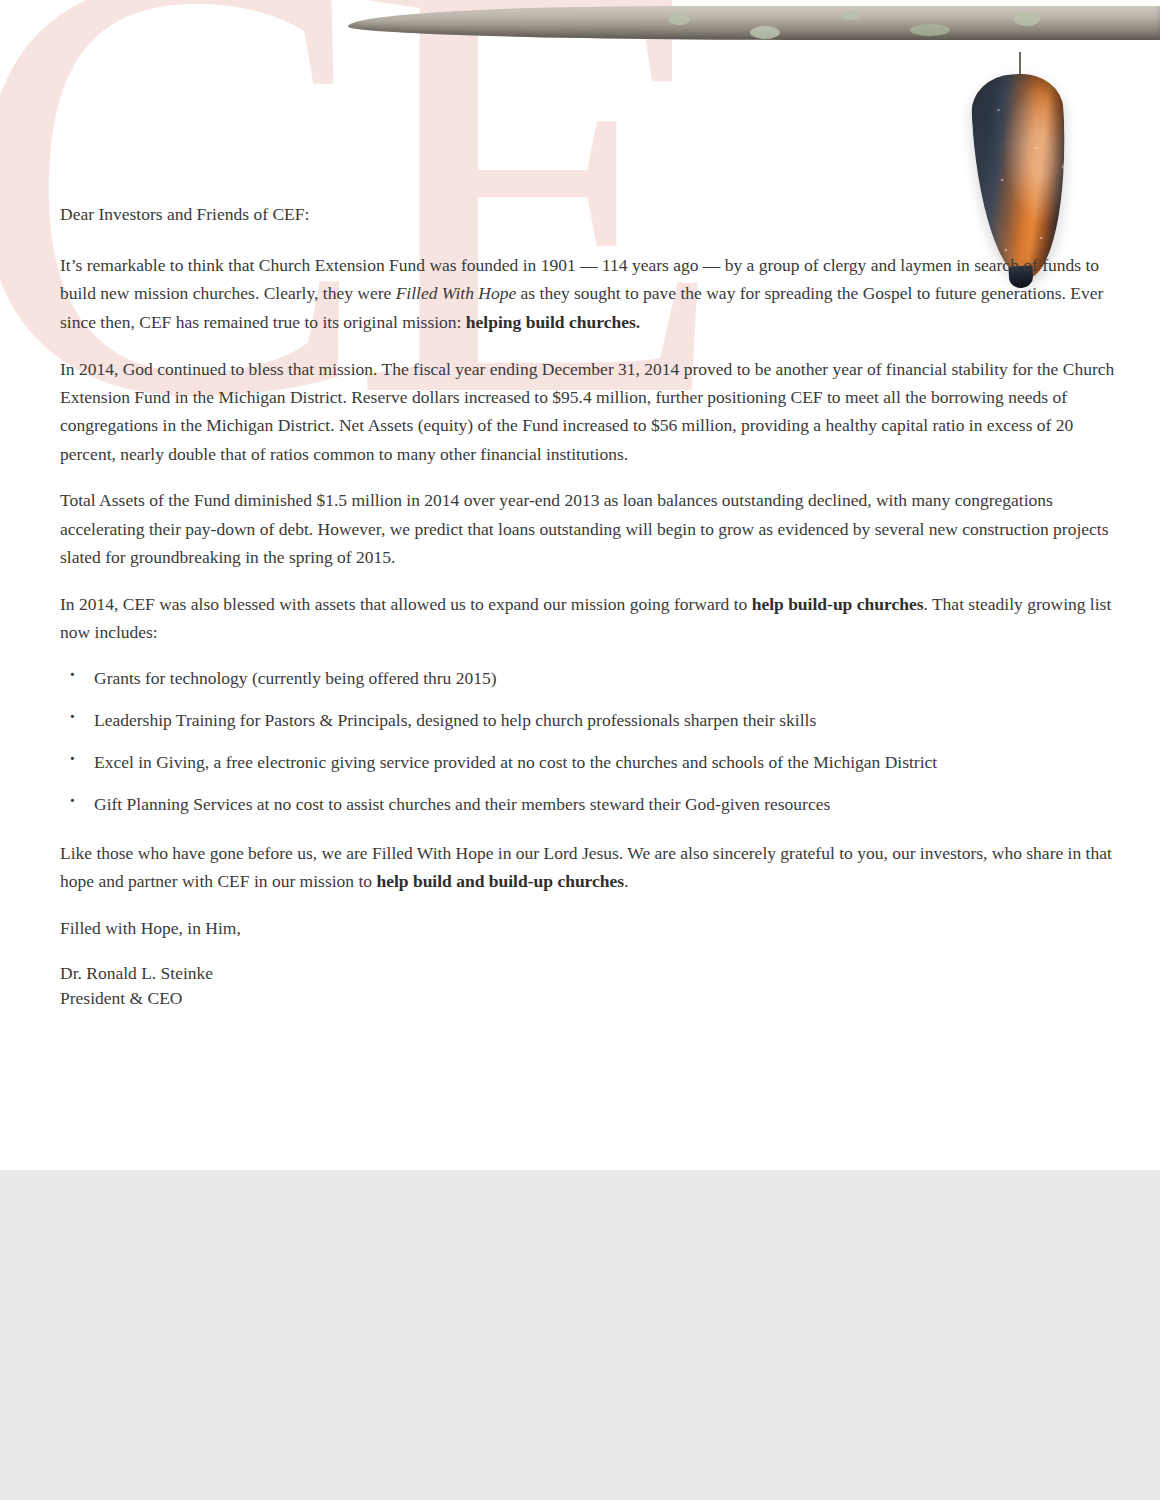CE
Dear Investors and Friends of CEF:
It’s remarkable to think that Church Extension Fund was founded in 1901 — 114 years ago — by a group of clergy and laymen in search of funds to build new mission churches. Clearly, they were Filled With Hope as they sought to pave the way for spreading the Gospel to future generations. Ever since then, CEF has remained true to its original mission: helping build churches.
In 2014, God continued to bless that mission. The fiscal year ending December 31, 2014 proved to be another year of financial stability for the Church Extension Fund in the Michigan District. Reserve dollars increased to $95.4 million, further positioning CEF to meet all the borrowing needs of congregations in the Michigan District. Net Assets (equity) of the Fund increased to $56 million, providing a healthy capital ratio in excess of 20 percent, nearly double that of ratios common to many other financial institutions.
Total Assets of the Fund diminished $1.5 million in 2014 over year-end 2013 as loan balances outstanding declined, with many congregations accelerating their pay-down of debt. However, we predict that loans outstanding will begin to grow as evidenced by several new construction projects slated for groundbreaking in the spring of 2015.
In 2014, CEF was also blessed with assets that allowed us to expand our mission going forward to help build-up churches. That steadily growing list now includes:
Grants for technology (currently being offered thru 2015)
Leadership Training for Pastors & Principals, designed to help church professionals sharpen their skills
Excel in Giving, a free electronic giving service provided at no cost to the churches and schools of the Michigan District
Gift Planning Services at no cost to assist churches and their members steward their God-given resources
Like those who have gone before us, we are Filled With Hope in our Lord Jesus. We are also sincerely grateful to you, our investors, who share in that hope and partner with CEF in our mission to help build and build-up churches.
Filled with Hope, in Him,
Dr. Ronald L. Steinke
President & CEO